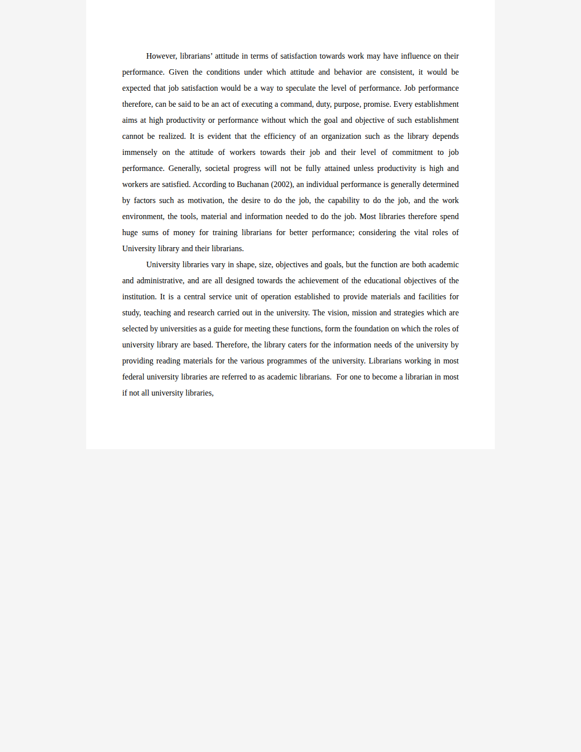However, librarians’ attitude in terms of satisfaction towards work may have influence on their performance. Given the conditions under which attitude and behavior are consistent, it would be expected that job satisfaction would be a way to speculate the level of performance. Job performance therefore, can be said to be an act of executing a command, duty, purpose, promise. Every establishment aims at high productivity or performance without which the goal and objective of such establishment cannot be realized. It is evident that the efficiency of an organization such as the library depends immensely on the attitude of workers towards their job and their level of commitment to job performance. Generally, societal progress will not be fully attained unless productivity is high and workers are satisfied. According to Buchanan (2002), an individual performance is generally determined by factors such as motivation, the desire to do the job, the capability to do the job, and the work environment, the tools, material and information needed to do the job. Most libraries therefore spend huge sums of money for training librarians for better performance; considering the vital roles of University library and their librarians.
University libraries vary in shape, size, objectives and goals, but the function are both academic and administrative, and are all designed towards the achievement of the educational objectives of the institution. It is a central service unit of operation established to provide materials and facilities for study, teaching and research carried out in the university. The vision, mission and strategies which are selected by universities as a guide for meeting these functions, form the foundation on which the roles of university library are based. Therefore, the library caters for the information needs of the university by providing reading materials for the various programmes of the university. Librarians working in most federal university libraries are referred to as academic librarians. For one to become a librarian in most if not all university libraries,